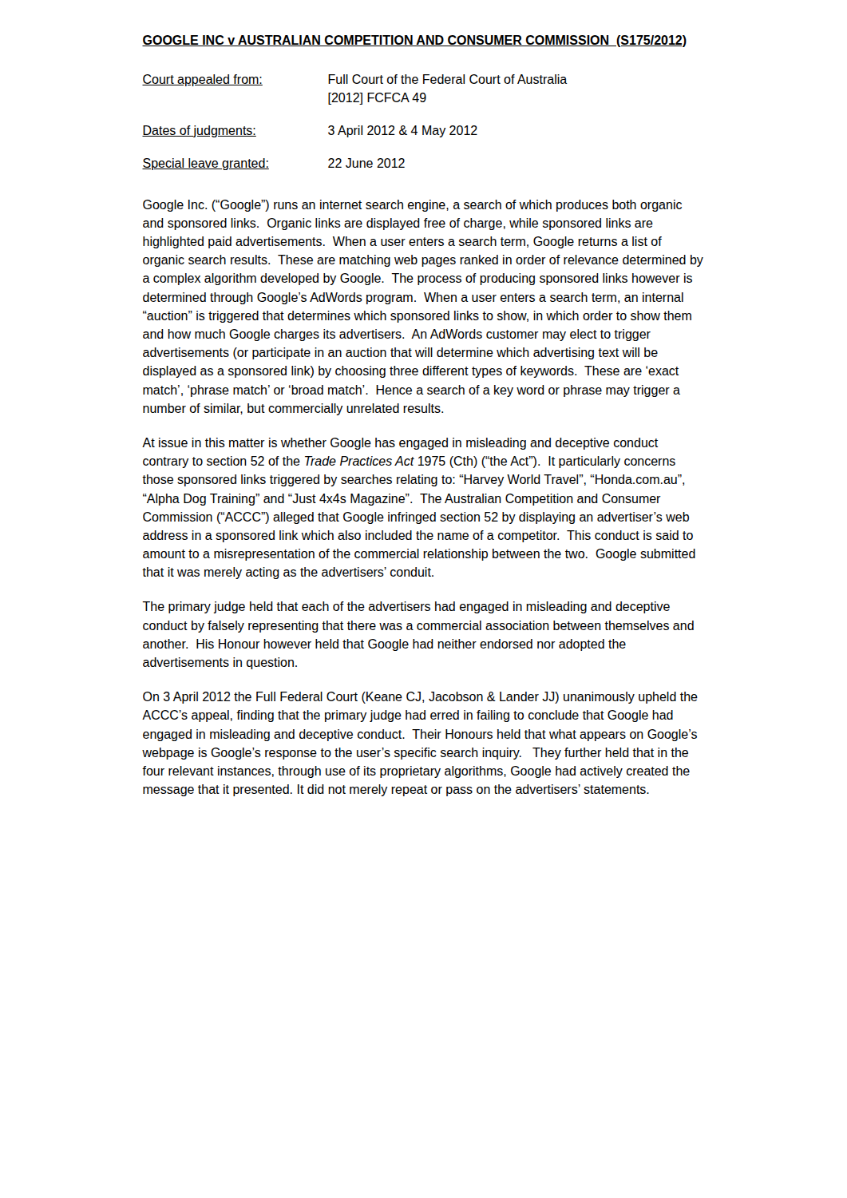GOOGLE INC v AUSTRALIAN COMPETITION AND CONSUMER COMMISSION (S175/2012)
Court appealed from:
Full Court of the Federal Court of Australia [2012] FCFCA 49
Dates of judgments:
3 April 2012 & 4 May 2012
Special leave granted:
22 June 2012
Google Inc. (“Google”) runs an internet search engine, a search of which produces both organic and sponsored links. Organic links are displayed free of charge, while sponsored links are highlighted paid advertisements. When a user enters a search term, Google returns a list of organic search results. These are matching web pages ranked in order of relevance determined by a complex algorithm developed by Google. The process of producing sponsored links however is determined through Google’s AdWords program. When a user enters a search term, an internal “auction” is triggered that determines which sponsored links to show, in which order to show them and how much Google charges its advertisers. An AdWords customer may elect to trigger advertisements (or participate in an auction that will determine which advertising text will be displayed as a sponsored link) by choosing three different types of keywords. These are ‘exact match’, ‘phrase match’ or ‘broad match’. Hence a search of a key word or phrase may trigger a number of similar, but commercially unrelated results.
At issue in this matter is whether Google has engaged in misleading and deceptive conduct contrary to section 52 of the Trade Practices Act 1975 (Cth) (“the Act”). It particularly concerns those sponsored links triggered by searches relating to: “Harvey World Travel”, “Honda.com.au”, “Alpha Dog Training” and “Just 4x4s Magazine”. The Australian Competition and Consumer Commission (“ACCC”) alleged that Google infringed section 52 by displaying an advertiser’s web address in a sponsored link which also included the name of a competitor. This conduct is said to amount to a misrepresentation of the commercial relationship between the two. Google submitted that it was merely acting as the advertisers’ conduit.
The primary judge held that each of the advertisers had engaged in misleading and deceptive conduct by falsely representing that there was a commercial association between themselves and another. His Honour however held that Google had neither endorsed nor adopted the advertisements in question.
On 3 April 2012 the Full Federal Court (Keane CJ, Jacobson & Lander JJ) unanimously upheld the ACCC’s appeal, finding that the primary judge had erred in failing to conclude that Google had engaged in misleading and deceptive conduct. Their Honours held that what appears on Google’s webpage is Google’s response to the user’s specific search inquiry. They further held that in the four relevant instances, through use of its proprietary algorithms, Google had actively created the message that it presented. It did not merely repeat or pass on the advertisers’ statements.